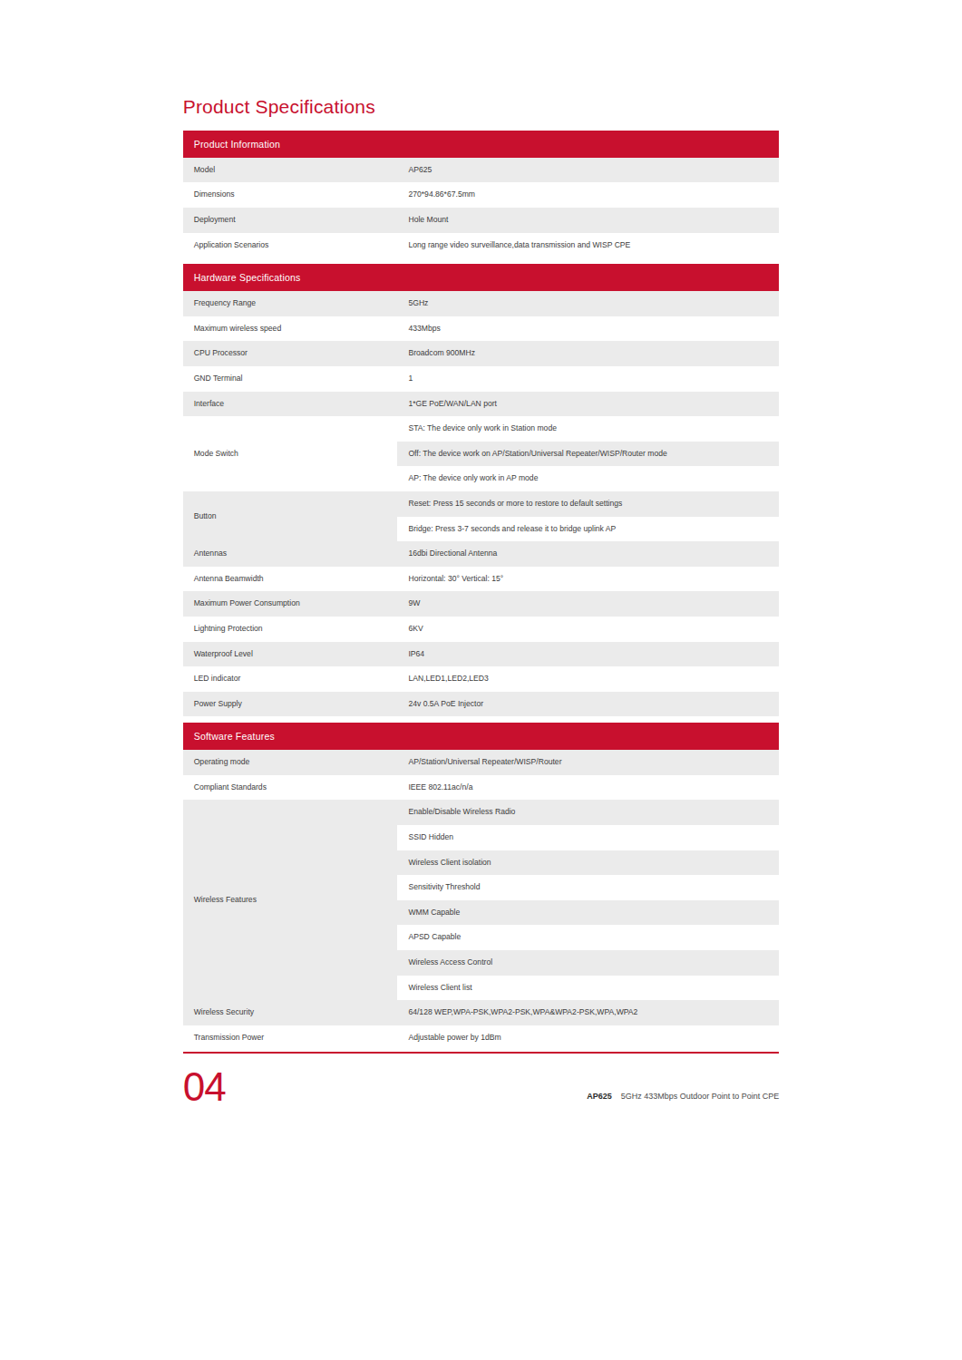Product Specifications
| Product Information |
| --- |
| Model | AP625 |
| Dimensions | 270*94.86*67.5mm |
| Deployment | Hole Mount |
| Application Scenarios | Long range video surveillance,data transmission and WISP CPE |
| Hardware Specifications |
| Frequency Range | 5GHz |
| Maximum wireless speed | 433Mbps |
| CPU Processor | Broadcom 900MHz |
| GND Terminal | 1 |
| Interface | 1*GE PoE/WAN/LAN port |
| Mode Switch | STA: The device only work in Station mode |
| Off: The device work on AP/Station/Universal Repeater/WISP/Router mode |
| AP: The device only work in AP mode |
| Button | Reset: Press 15 seconds or more to restore to default settings |
| Bridge: Press 3-7 seconds and release it to bridge uplink AP |
| Antennas | 16dbi Directional Antenna |
| Antenna Beamwidth | Horizontal: 30° Vertical: 15° |
| Maximum Power Consumption | 9W |
| Lightning Protection | 6KV |
| Waterproof Level | IP64 |
| LED indicator | LAN,LED1,LED2,LED3 |
| Power Supply | 24v 0.5A PoE Injector |
| Software Features |
| Operating mode | AP/Station/Universal Repeater/WISP/Router |
| Compliant Standards | IEEE 802.11ac/n/a |
| Wireless Features | Enable/Disable Wireless Radio |
| SSID Hidden |
| Wireless Client isolation |
| Sensitivity Threshold |
| WMM Capable |
| APSD Capable |
| Wireless Access Control |
| Wireless Client list |
| Wireless Security | 64/128 WEP,WPA-PSK,WPA2-PSK,WPA&WPA2-PSK,WPA,WPA2 |
| Transmission Power | Adjustable power by 1dBm |
04
AP6255GHz 433Mbps Outdoor Point to Point CPE